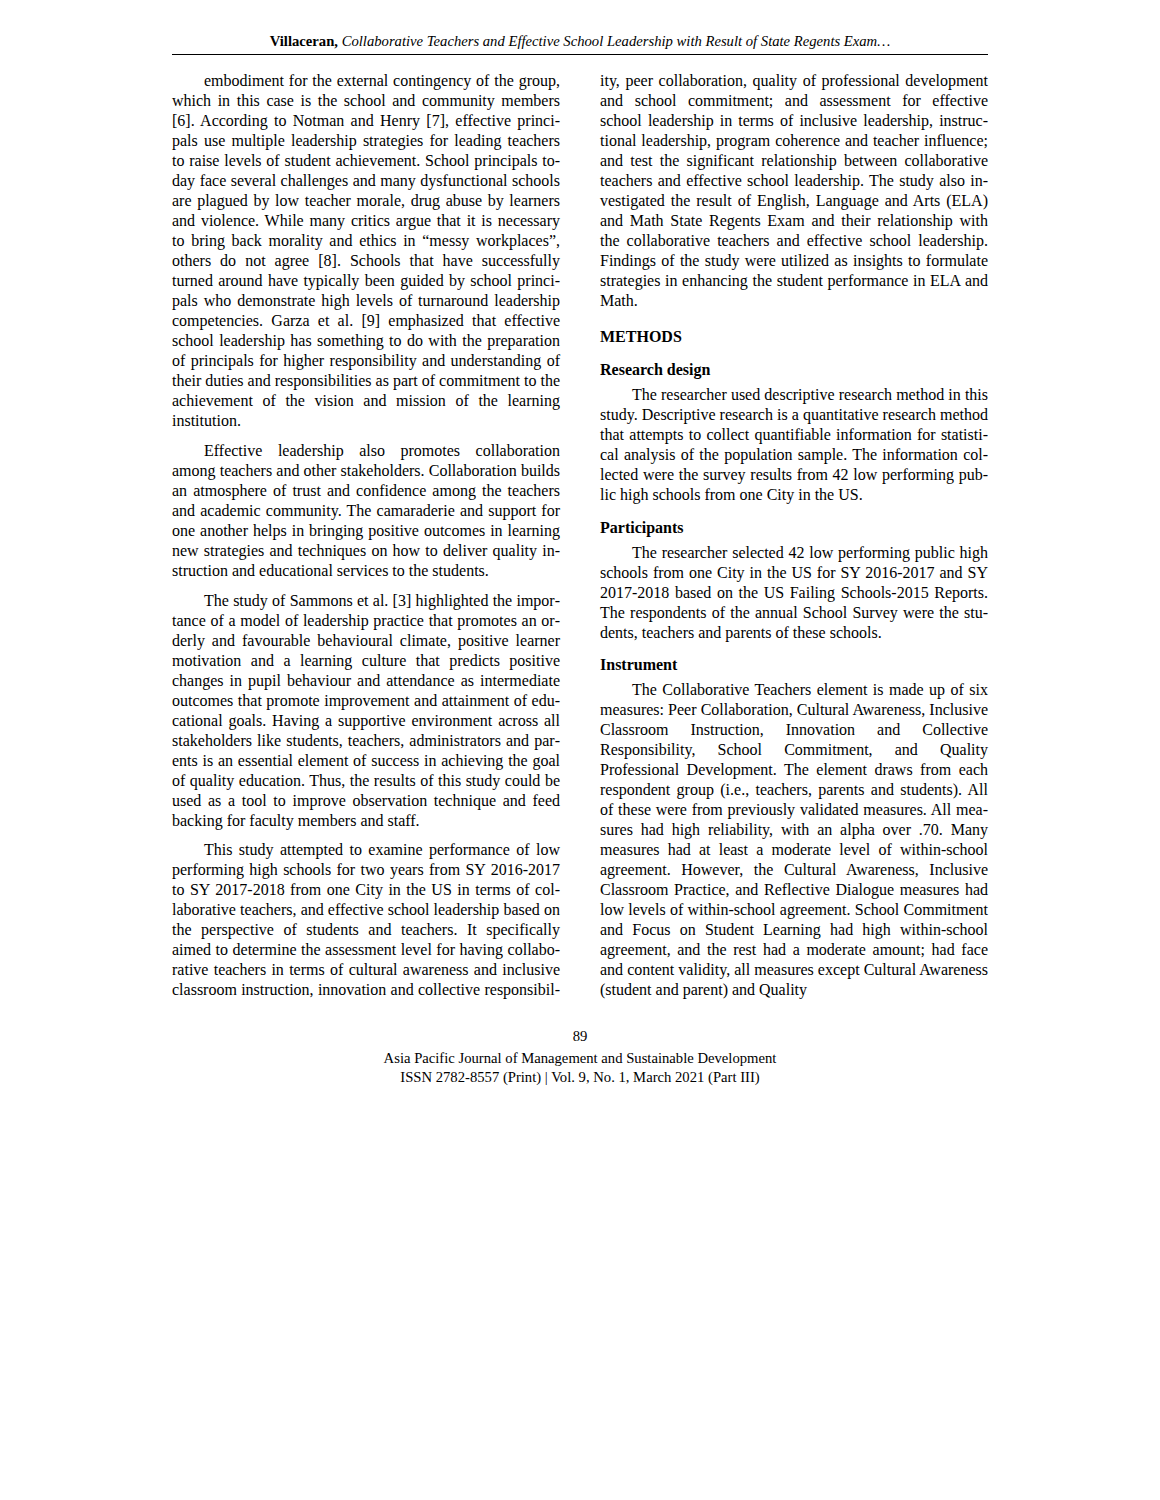Villaceran, Collaborative Teachers and Effective School Leadership with Result of State Regents Exam…
embodiment for the external contingency of the group, which in this case is the school and community members [6]. According to Notman and Henry [7], effective principals use multiple leadership strategies for leading teachers to raise levels of student achievement. School principals today face several challenges and many dysfunctional schools are plagued by low teacher morale, drug abuse by learners and violence. While many critics argue that it is necessary to bring back morality and ethics in “messy workplaces”, others do not agree [8]. Schools that have successfully turned around have typically been guided by school principals who demonstrate high levels of turnaround leadership competencies. Garza et al. [9] emphasized that effective school leadership has something to do with the preparation of principals for higher responsibility and understanding of their duties and responsibilities as part of commitment to the achievement of the vision and mission of the learning institution.
Effective leadership also promotes collaboration among teachers and other stakeholders. Collaboration builds an atmosphere of trust and confidence among the teachers and academic community. The camaraderie and support for one another helps in bringing positive outcomes in learning new strategies and techniques on how to deliver quality instruction and educational services to the students.
The study of Sammons et al. [3] highlighted the importance of a model of leadership practice that promotes an orderly and favourable behavioural climate, positive learner motivation and a learning culture that predicts positive changes in pupil behaviour and attendance as intermediate outcomes that promote improvement and attainment of educational goals. Having a supportive environment across all stakeholders like students, teachers, administrators and parents is an essential element of success in achieving the goal of quality education. Thus, the results of this study could be used as a tool to improve observation technique and feed backing for faculty members and staff.
This study attempted to examine performance of low performing high schools for two years from SY 2016-2017 to SY 2017-2018 from one City in the US in terms of collaborative teachers, and effective school leadership based on the perspective of students and teachers. It specifically aimed to determine the assessment level for having collaborative teachers in terms of cultural awareness and inclusive classroom instruction, innovation and collective responsibility, peer collaboration, quality of professional development and school commitment; and assessment for effective school leadership in terms of inclusive leadership, instructional leadership, program coherence and teacher influence; and test the significant relationship between collaborative teachers and effective school leadership. The study also investigated the result of English, Language and Arts (ELA) and Math State Regents Exam and their relationship with the collaborative teachers and effective school leadership. Findings of the study were utilized as insights to formulate strategies in enhancing the student performance in ELA and Math.
METHODS
Research design
The researcher used descriptive research method in this study. Descriptive research is a quantitative research method that attempts to collect quantifiable information for statistical analysis of the population sample. The information collected were the survey results from 42 low performing public high schools from one City in the US.
Participants
The researcher selected 42 low performing public high schools from one City in the US for SY 2016-2017 and SY 2017-2018 based on the US Failing Schools-2015 Reports. The respondents of the annual School Survey were the students, teachers and parents of these schools.
Instrument
The Collaborative Teachers element is made up of six measures: Peer Collaboration, Cultural Awareness, Inclusive Classroom Instruction, Innovation and Collective Responsibility, School Commitment, and Quality Professional Development. The element draws from each respondent group (i.e., teachers, parents and students). All of these were from previously validated measures. All measures had high reliability, with an alpha over .70. Many measures had at least a moderate level of within-school agreement. However, the Cultural Awareness, Inclusive Classroom Practice, and Reflective Dialogue measures had low levels of within-school agreement. School Commitment and Focus on Student Learning had high within-school agreement, and the rest had a moderate amount; had face and content validity, all measures except Cultural Awareness (student and parent) and Quality
89 Asia Pacific Journal of Management and Sustainable Development
ISSN 2782-8557 (Print) | Vol. 9, No. 1, March 2021 (Part III)